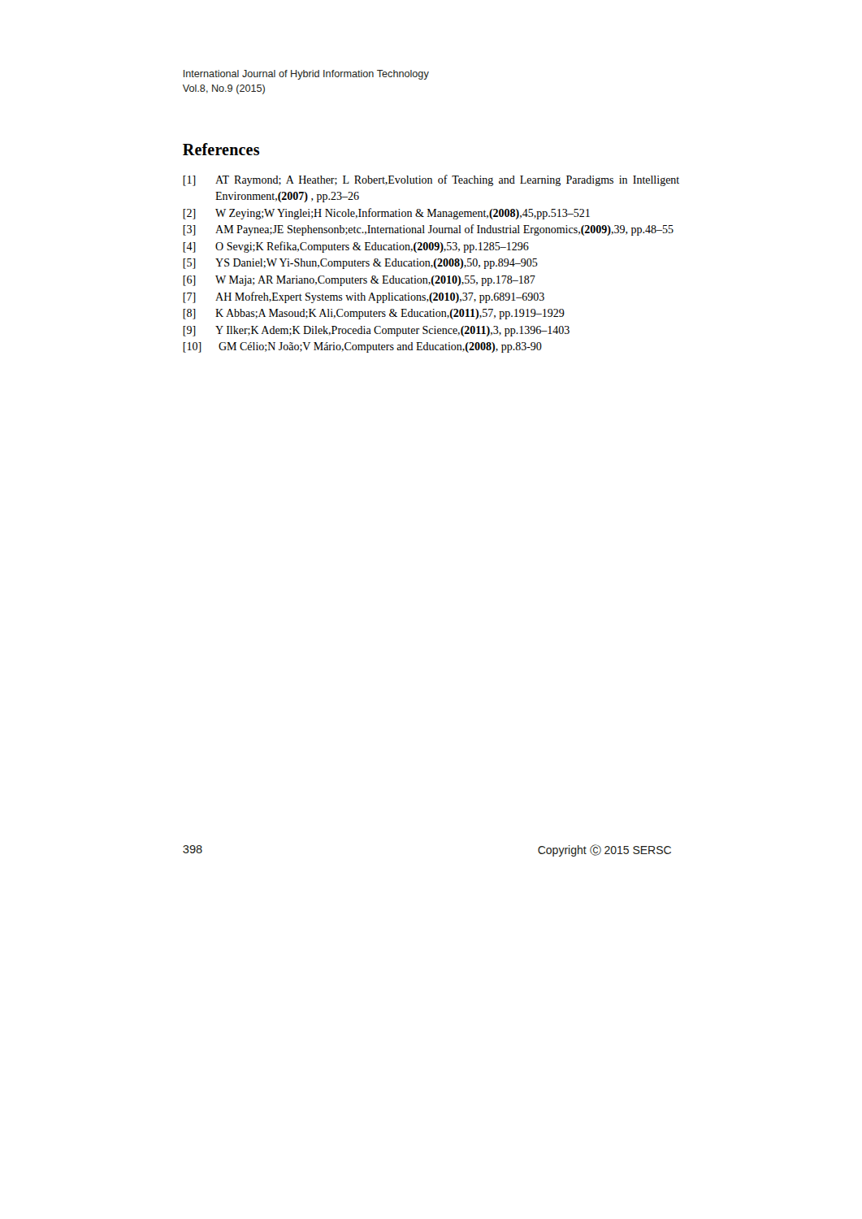International Journal of Hybrid Information Technology
Vol.8, No.9 (2015)
References
[1] AT Raymond; A Heather; L Robert,Evolution of Teaching and Learning Paradigms in Intelligent Environment,(2007) , pp.23–26
[2] W Zeying;W Yinglei;H Nicole,Information & Management,(2008),45,pp.513–521
[3] AM Paynea;JE Stephensonb;etc.,International Journal of Industrial Ergonomics,(2009),39, pp.48–55
[4] O Sevgi;K Refika,Computers & Education,(2009),53, pp.1285–1296
[5] YS Daniel;W Yi-Shun,Computers & Education,(2008),50, pp.894–905
[6] W Maja; AR Mariano,Computers & Education,(2010),55, pp.178–187
[7] AH Mofreh,Expert Systems with Applications,(2010),37, pp.6891–6903
[8] K Abbas;A Masoud;K Ali,Computers & Education,(2011),57, pp.1919–1929
[9] Y Ilker;K Adem;K Dilek,Procedia Computer Science,(2011),3, pp.1396–1403
[10] GM Célio;N João;V Mário,Computers and Education,(2008), pp.83-90
398
Copyright Ⓒ 2015 SERSC